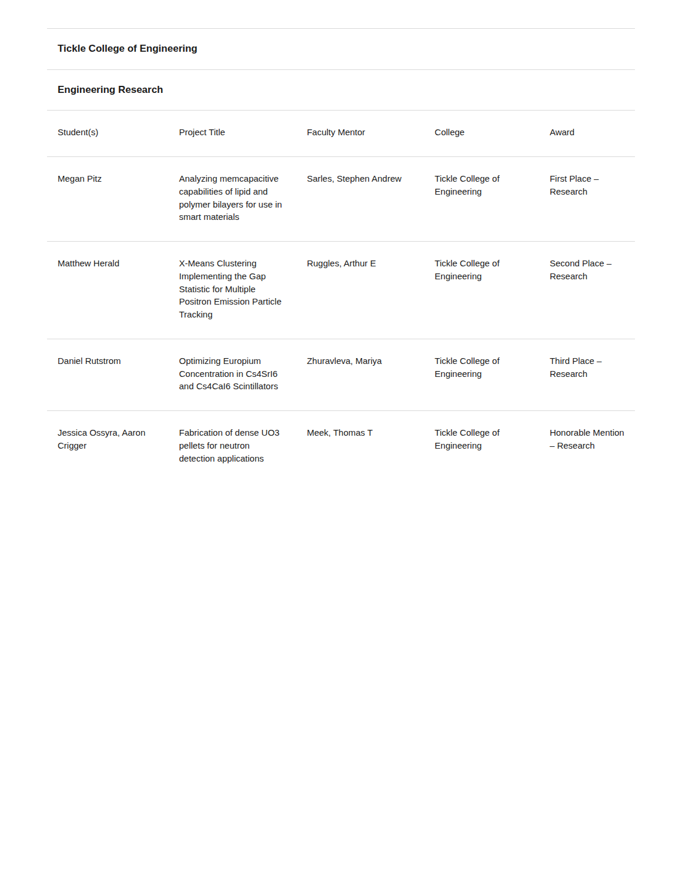Tickle College of Engineering
Engineering Research
| Student(s) | Project Title | Faculty Mentor | College | Award |
| --- | --- | --- | --- | --- |
| Megan Pitz | Analyzing memcapacitive capabilities of lipid and polymer bilayers for use in smart materials | Sarles, Stephen Andrew | Tickle College of Engineering | First Place – Research |
| Matthew Herald | X-Means Clustering Implementing the Gap Statistic for Multiple Positron Emission Particle Tracking | Ruggles, Arthur E | Tickle College of Engineering | Second Place – Research |
| Daniel Rutstrom | Optimizing Europium Concentration in Cs4SrI6 and Cs4CaI6 Scintillators | Zhuravleva, Mariya | Tickle College of Engineering | Third Place – Research |
| Jessica Ossyra, Aaron Crigger | Fabrication of dense UO3 pellets for neutron detection applications | Meek, Thomas T | Tickle College of Engineering | Honorable Mention – Research |